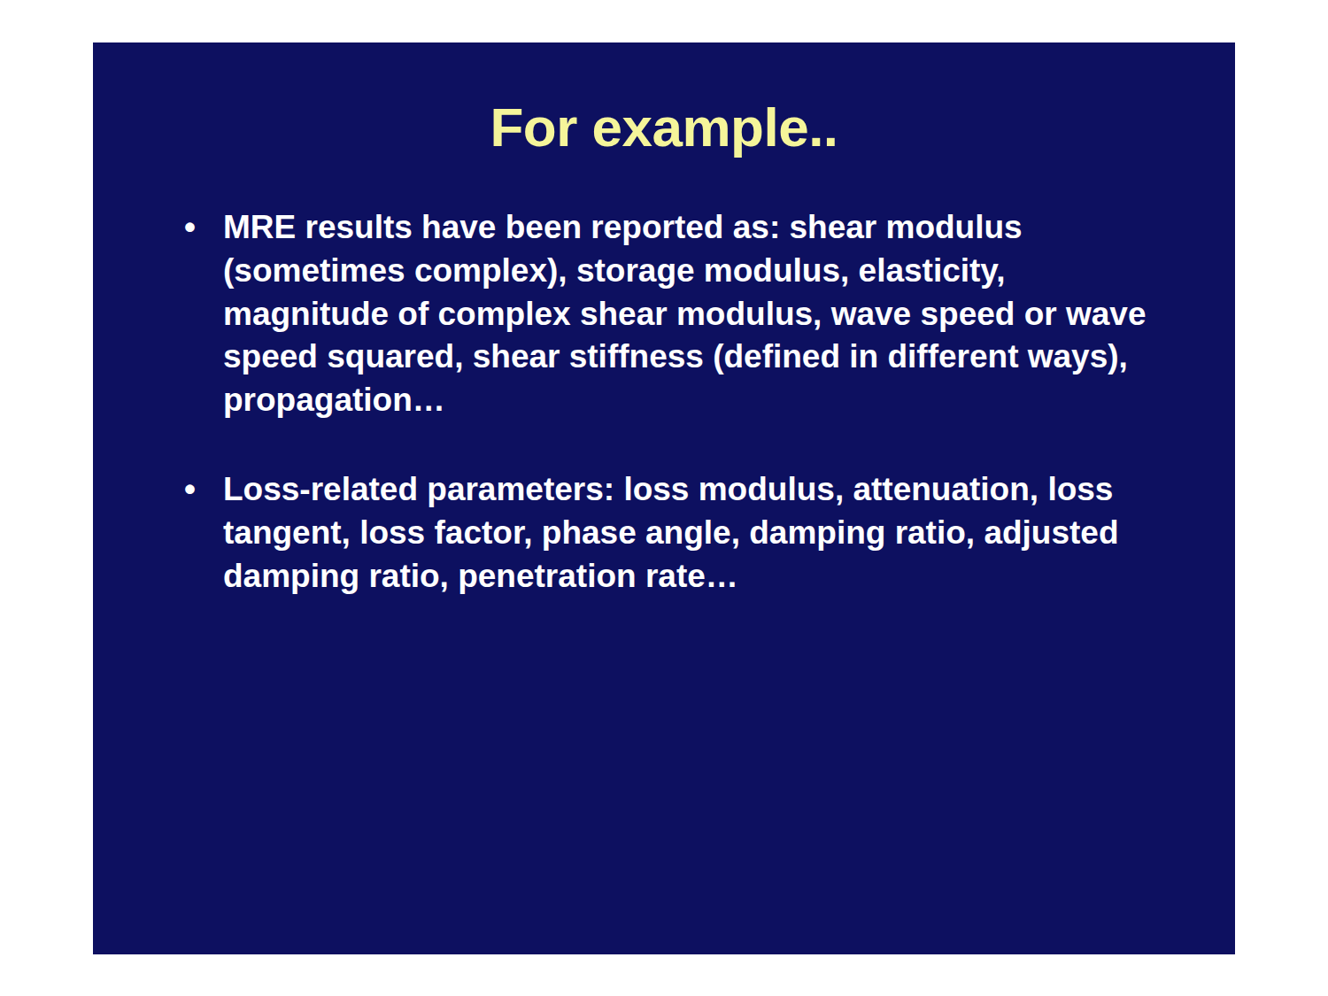For example..
MRE results have been reported as: shear modulus (sometimes complex), storage modulus, elasticity, magnitude of complex shear modulus, wave speed or wave speed squared, shear stiffness (defined in different ways), propagation…
Loss-related parameters: loss modulus, attenuation, loss tangent, loss factor, phase angle, damping ratio, adjusted damping ratio, penetration rate…